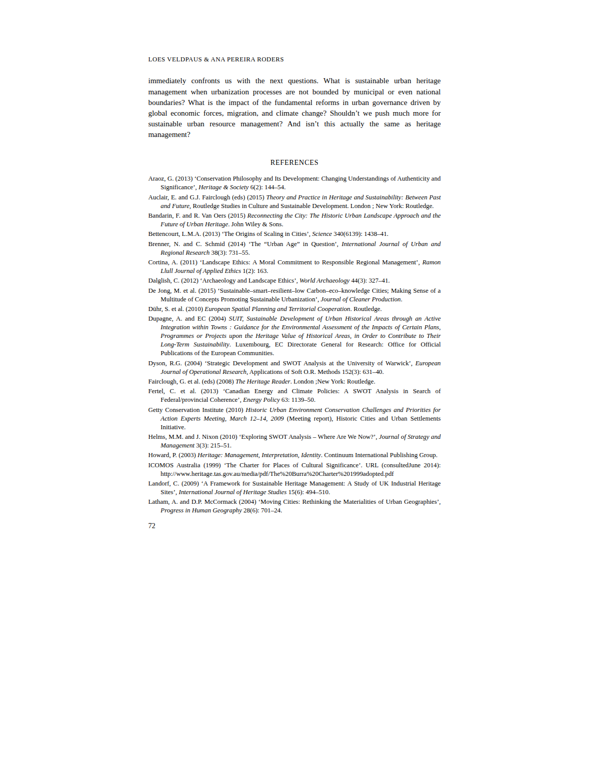LOES VELDPAUS & ANA PEREIRA RODERS
immediately confronts us with the next questions. What is sustainable urban heritage management when urbanization processes are not bounded by municipal or even national boundaries? What is the impact of the fundamental reforms in urban governance driven by global economic forces, migration, and climate change? Shouldn’t we push much more for sustainable urban resource management? And isn’t this actually the same as heritage management?
REFERENCES
Araoz, G. (2013) ‘Conservation Philosophy and Its Development: Changing Understandings of Authenticity and Significance’, Heritage & Society 6(2): 144–54.
Auclair, E. and G.J. Fairclough (eds) (2015) Theory and Practice in Heritage and Sustainability: Between Past and Future, Routledge Studies in Culture and Sustainable Development. London ; New York: Routledge.
Bandarin, F. and R. Van Oers (2015) Reconnecting the City: The Historic Urban Landscape Approach and the Future of Urban Heritage. John Wiley & Sons.
Bettencourt, L.M.A. (2013) ‘The Origins of Scaling in Cities’, Science 340(6139): 1438–41.
Brenner, N. and C. Schmid (2014) ‘The “Urban Age” in Question’, International Journal of Urban and Regional Research 38(3): 731–55.
Cortina, A. (2011) ‘Landscape Ethics: A Moral Commitment to Responsible Regional Management’, Ramon Llull Journal of Applied Ethics 1(2): 163.
Dalglish, C. (2012) ‘Archaeology and Landscape Ethics’, World Archaeology 44(3): 327–41.
De Jong, M. et al. (2015) ‘Sustainable–smart–resilient–low Carbon–eco–knowledge Cities; Making Sense of a Multitude of Concepts Promoting Sustainable Urbanization’, Journal of Cleaner Production.
Dühr, S. et al. (2010) European Spatial Planning and Territorial Cooperation. Routledge.
Dupagne, A. and EC (2004) SUIT, Sustainable Development of Urban Historical Areas through an Active Integration within Towns : Guidance for the Environmental Assessment of the Impacts of Certain Plans, Programmes or Projects upon the Heritage Value of Historical Areas, in Order to Contribute to Their Long-Term Sustainability. Luxembourg, EC Directorate General for Research: Office for Official Publications of the European Communities.
Dyson, R.G. (2004) ‘Strategic Development and SWOT Analysis at the University of Warwick’, European Journal of Operational Research, Applications of Soft O.R. Methods 152(3): 631–40.
Fairclough, G. et al. (eds) (2008) The Heritage Reader. London ;New York: Routledge.
Fertel, C. et al. (2013) ‘Canadian Energy and Climate Policies: A SWOT Analysis in Search of Federal/provincial Coherence’, Energy Policy 63: 1139–50.
Getty Conservation Institute (2010) Historic Urban Environment Conservation Challenges and Priorities for Action Experts Meeting, March 12–14, 2009 (Meeting report), Historic Cities and Urban Settlements Initiative.
Helms, M.M. and J. Nixon (2010) ‘Exploring SWOT Analysis – Where Are We Now?’, Journal of Strategy and Management 3(3): 215–51.
Howard, P. (2003) Heritage: Management, Interpretation, Identity. Continuum International Publishing Group.
ICOMOS Australia (1999) ‘The Charter for Places of Cultural Significance’. URL (consultedJune 2014): http://www.heritage.tas.gov.au/media/pdf/The%20Burra%20Charter%201999adopted.pdf
Landorf, C. (2009) ‘A Framework for Sustainable Heritage Management: A Study of UK Industrial Heritage Sites’, International Journal of Heritage Studies 15(6): 494–510.
Latham, A. and D.P. McCormack (2004) ‘Moving Cities: Rethinking the Materialities of Urban Geographies’, Progress in Human Geography 28(6): 701–24.
72